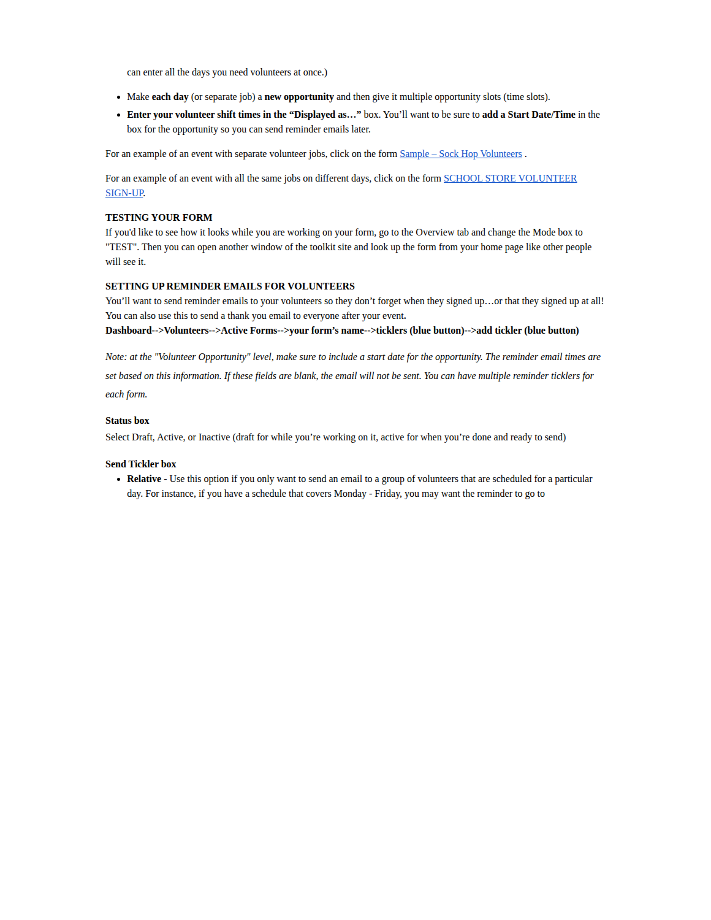can enter all the days you need volunteers at once.)
Make each day (or separate job) a new opportunity and then give it multiple opportunity slots (time slots).
Enter your volunteer shift times in the “Displayed as…” box. You’ll want to be sure to add a Start Date/Time in the box for the opportunity so you can send reminder emails later.
For an example of an event with separate volunteer jobs, click on the form Sample – Sock Hop Volunteers .
For an example of an event with all the same jobs on different days, click on the form SCHOOL STORE VOLUNTEER SIGN-UP.
TESTING YOUR FORM
If you'd like to see how it looks while you are working on your form, go to the Overview tab and change the Mode box to "TEST". Then you can open another window of the toolkit site and look up the form from your home page like other people will see it.
SETTING UP REMINDER EMAILS FOR VOLUNTEERS
You’ll want to send reminder emails to your volunteers so they don’t forget when they signed up…or that they signed up at all! You can also use this to send a thank you email to everyone after your event.
Dashboard-->Volunteers-->Active Forms-->your form’s name-->ticklers (blue button)-->add tickler (blue button)
Note: at the "Volunteer Opportunity" level, make sure to include a start date for the opportunity. The reminder email times are set based on this information. If these fields are blank, the email will not be sent. You can have multiple reminder ticklers for each form.
Status box
Select Draft, Active, or Inactive (draft for while you’re working on it, active for when you’re done and ready to send)
Send Tickler box
Relative - Use this option if you only want to send an email to a group of volunteers that are scheduled for a particular day. For instance, if you have a schedule that covers Monday - Friday, you may want the reminder to go to